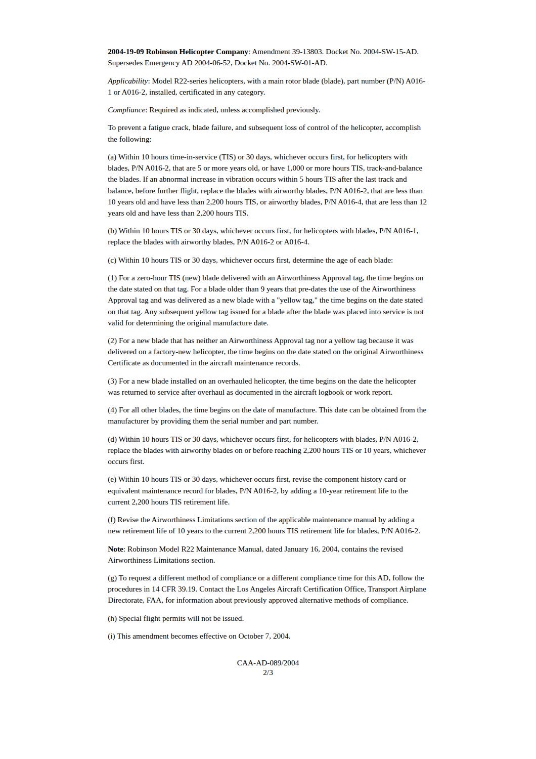2004-19-09 Robinson Helicopter Company: Amendment 39-13803. Docket No. 2004-SW-15-AD. Supersedes Emergency AD 2004-06-52, Docket No. 2004-SW-01-AD.
Applicability: Model R22-series helicopters, with a main rotor blade (blade), part number (P/N) A016-1 or A016-2, installed, certificated in any category.
Compliance: Required as indicated, unless accomplished previously.
To prevent a fatigue crack, blade failure, and subsequent loss of control of the helicopter, accomplish the following:
(a) Within 10 hours time-in-service (TIS) or 30 days, whichever occurs first, for helicopters with blades, P/N A016-2, that are 5 or more years old, or have 1,000 or more hours TIS, track-and-balance the blades. If an abnormal increase in vibration occurs within 5 hours TIS after the last track and balance, before further flight, replace the blades with airworthy blades, P/N A016-2, that are less than 10 years old and have less than 2,200 hours TIS, or airworthy blades, P/N A016-4, that are less than 12 years old and have less than 2,200 hours TIS.
(b) Within 10 hours TIS or 30 days, whichever occurs first, for helicopters with blades, P/N A016-1, replace the blades with airworthy blades, P/N A016-2 or A016-4.
(c) Within 10 hours TIS or 30 days, whichever occurs first, determine the age of each blade:
(1) For a zero-hour TIS (new) blade delivered with an Airworthiness Approval tag, the time begins on the date stated on that tag. For a blade older than 9 years that pre-dates the use of the Airworthiness Approval tag and was delivered as a new blade with a "yellow tag," the time begins on the date stated on that tag. Any subsequent yellow tag issued for a blade after the blade was placed into service is not valid for determining the original manufacture date.
(2) For a new blade that has neither an Airworthiness Approval tag nor a yellow tag because it was delivered on a factory-new helicopter, the time begins on the date stated on the original Airworthiness Certificate as documented in the aircraft maintenance records.
(3) For a new blade installed on an overhauled helicopter, the time begins on the date the helicopter was returned to service after overhaul as documented in the aircraft logbook or work report.
(4) For all other blades, the time begins on the date of manufacture. This date can be obtained from the manufacturer by providing them the serial number and part number.
(d) Within 10 hours TIS or 30 days, whichever occurs first, for helicopters with blades, P/N A016-2, replace the blades with airworthy blades on or before reaching 2,200 hours TIS or 10 years, whichever occurs first.
(e) Within 10 hours TIS or 30 days, whichever occurs first, revise the component history card or equivalent maintenance record for blades, P/N A016-2, by adding a 10-year retirement life to the current 2,200 hours TIS retirement life.
(f) Revise the Airworthiness Limitations section of the applicable maintenance manual by adding a new retirement life of 10 years to the current 2,200 hours TIS retirement life for blades, P/N A016-2.
Note: Robinson Model R22 Maintenance Manual, dated January 16, 2004, contains the revised Airworthiness Limitations section.
(g) To request a different method of compliance or a different compliance time for this AD, follow the procedures in 14 CFR 39.19. Contact the Los Angeles Aircraft Certification Office, Transport Airplane Directorate, FAA, for information about previously approved alternative methods of compliance.
(h) Special flight permits will not be issued.
(i) This amendment becomes effective on October 7, 2004.
CAA-AD-089/2004
2/3